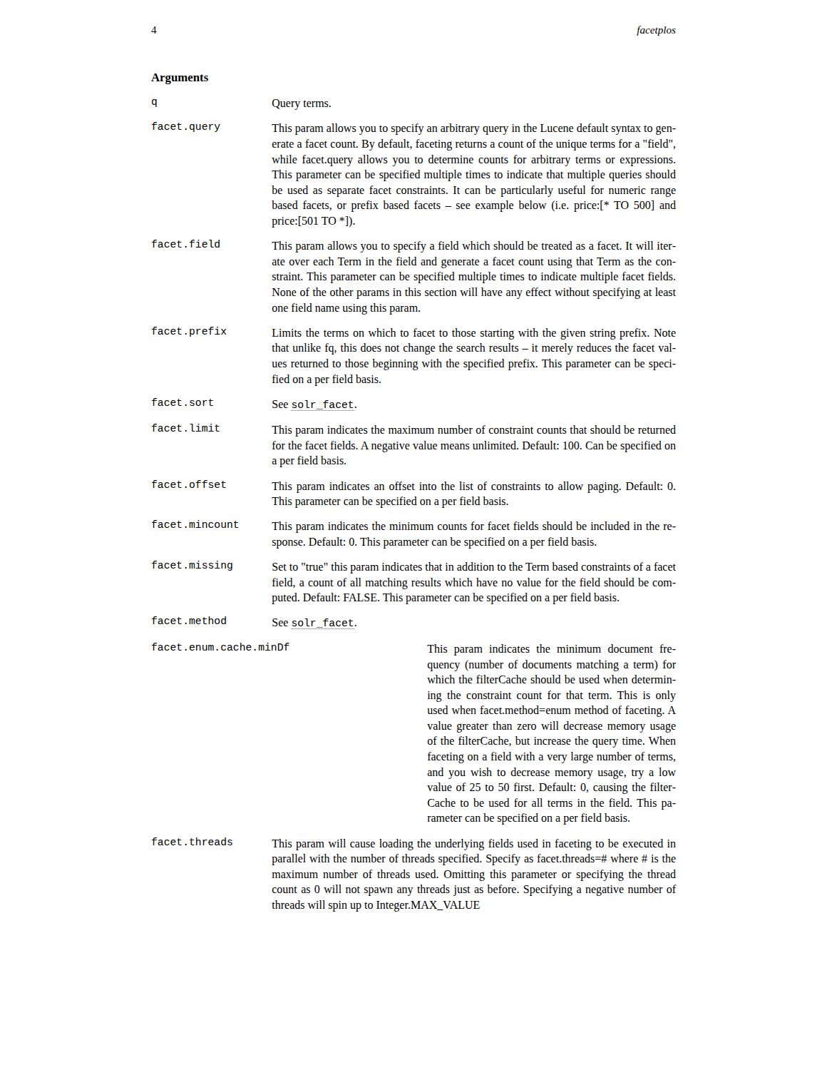4 facetplos
Arguments
q
Query terms.
facet.query
This param allows you to specify an arbitrary query in the Lucene default syntax to generate a facet count. By default, faceting returns a count of the unique terms for a "field", while facet.query allows you to determine counts for arbitrary terms or expressions. This parameter can be specified multiple times to indicate that multiple queries should be used as separate facet constraints. It can be particularly useful for numeric range based facets, or prefix based facets – see example below (i.e. price:[* TO 500] and price:[501 TO *]).
facet.field
This param allows you to specify a field which should be treated as a facet. It will iterate over each Term in the field and generate a facet count using that Term as the constraint. This parameter can be specified multiple times to indicate multiple facet fields. None of the other params in this section will have any effect without specifying at least one field name using this param.
facet.prefix
Limits the terms on which to facet to those starting with the given string prefix. Note that unlike fq, this does not change the search results – it merely reduces the facet values returned to those beginning with the specified prefix. This parameter can be specified on a per field basis.
facet.sort
See solr_facet.
facet.limit
This param indicates the maximum number of constraint counts that should be returned for the facet fields. A negative value means unlimited. Default: 100. Can be specified on a per field basis.
facet.offset
This param indicates an offset into the list of constraints to allow paging. Default: 0. This parameter can be specified on a per field basis.
facet.mincount
This param indicates the minimum counts for facet fields should be included in the response. Default: 0. This parameter can be specified on a per field basis.
facet.missing
Set to "true" this param indicates that in addition to the Term based constraints of a facet field, a count of all matching results which have no value for the field should be computed. Default: FALSE. This parameter can be specified on a per field basis.
facet.method
See solr_facet.
facet.enum.cache.minDf
This param indicates the minimum document frequency (number of documents matching a term) for which the filterCache should be used when determining the constraint count for that term. This is only used when facet.method=enum method of faceting. A value greater than zero will decrease memory usage of the filterCache, but increase the query time. When faceting on a field with a very large number of terms, and you wish to decrease memory usage, try a low value of 25 to 50 first. Default: 0, causing the filterCache to be used for all terms in the field. This parameter can be specified on a per field basis.
facet.threads
This param will cause loading the underlying fields used in faceting to be executed in parallel with the number of threads specified. Specify as facet.threads=# where # is the maximum number of threads used. Omitting this parameter or specifying the thread count as 0 will not spawn any threads just as before. Specifying a negative number of threads will spin up to Integer.MAX_VALUE